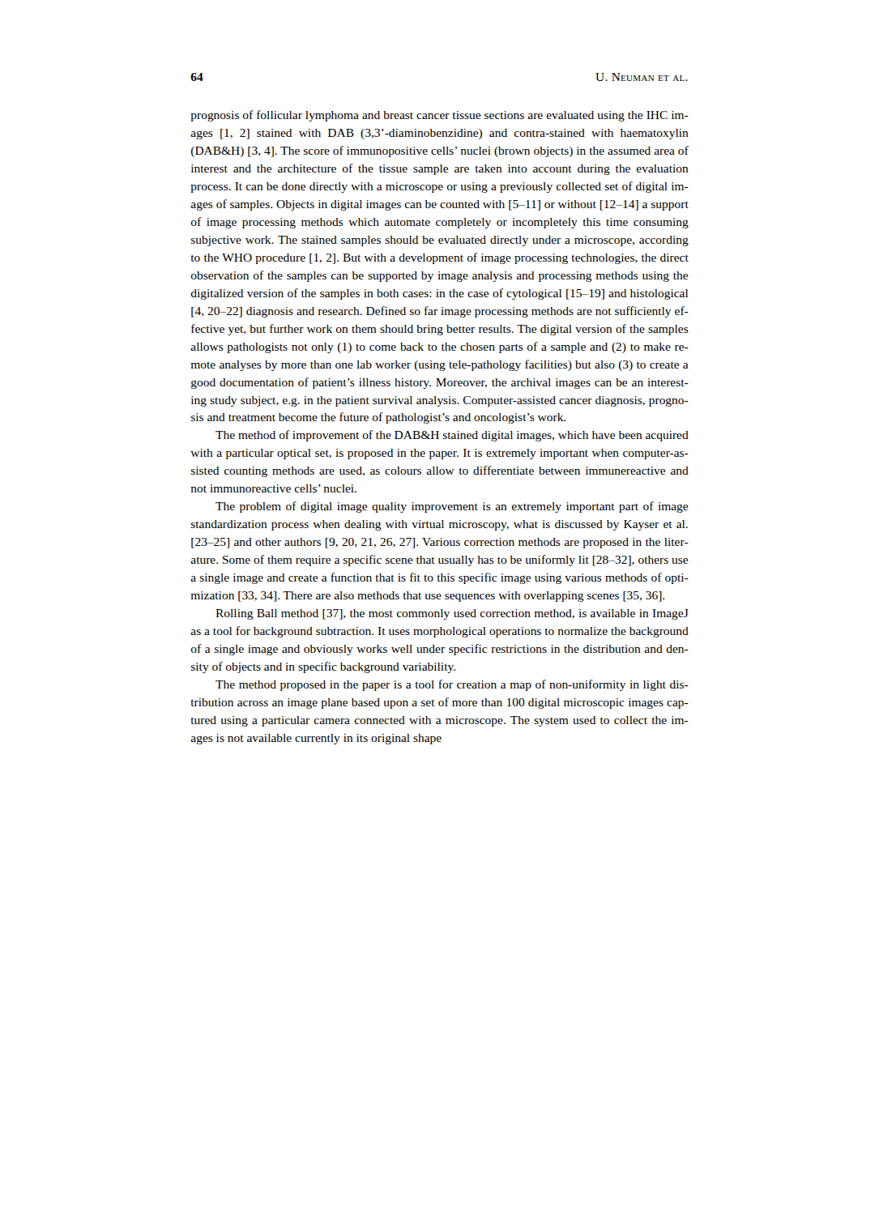64 U. Neuman et al.
prognosis of follicular lymphoma and breast cancer tissue sections are evaluated using the IHC images [1, 2] stained with DAB (3,3’-diaminobenzidine) and contra-stained with haematoxylin (DAB&H) [3, 4]. The score of immunopositive cells’ nuclei (brown objects) in the assumed area of interest and the architecture of the tissue sample are taken into account during the evaluation process. It can be done directly with a microscope or using a previously collected set of digital images of samples. Objects in digital images can be counted with [5–11] or without [12–14] a support of image processing methods which automate completely or incompletely this time consuming subjective work. The stained samples should be evaluated directly under a microscope, according to the WHO procedure [1, 2]. But with a development of image processing technologies, the direct observation of the samples can be supported by image analysis and processing methods using the digitalized version of the samples in both cases: in the case of cytological [15–19] and histological [4, 20–22] diagnosis and research. Defined so far image processing methods are not sufficiently effective yet, but further work on them should bring better results. The digital version of the samples allows pathologists not only (1) to come back to the chosen parts of a sample and (2) to make remote analyses by more than one lab worker (using tele-pathology facilities) but also (3) to create a good documentation of patient’s illness history. Moreover, the archival images can be an interesting study subject, e.g. in the patient survival analysis. Computer-assisted cancer diagnosis, prognosis and treatment become the future of pathologist’s and oncologist’s work.
The method of improvement of the DAB&H stained digital images, which have been acquired with a particular optical set, is proposed in the paper. It is extremely important when computer-assisted counting methods are used, as colours allow to differentiate between immunereactive and not immunoreactive cells’ nuclei.
The problem of digital image quality improvement is an extremely important part of image standardization process when dealing with virtual microscopy, what is discussed by Kayser et al. [23–25] and other authors [9, 20, 21, 26, 27]. Various correction methods are proposed in the literature. Some of them require a specific scene that usually has to be uniformly lit [28–32], others use a single image and create a function that is fit to this specific image using various methods of optimization [33, 34]. There are also methods that use sequences with overlapping scenes [35, 36].
Rolling Ball method [37], the most commonly used correction method, is available in ImageJ as a tool for background subtraction. It uses morphological operations to normalize the background of a single image and obviously works well under specific restrictions in the distribution and density of objects and in specific background variability.
The method proposed in the paper is a tool for creation a map of non-uniformity in light distribution across an image plane based upon a set of more than 100 digital microscopic images captured using a particular camera connected with a microscope. The system used to collect the images is not available currently in its original shape